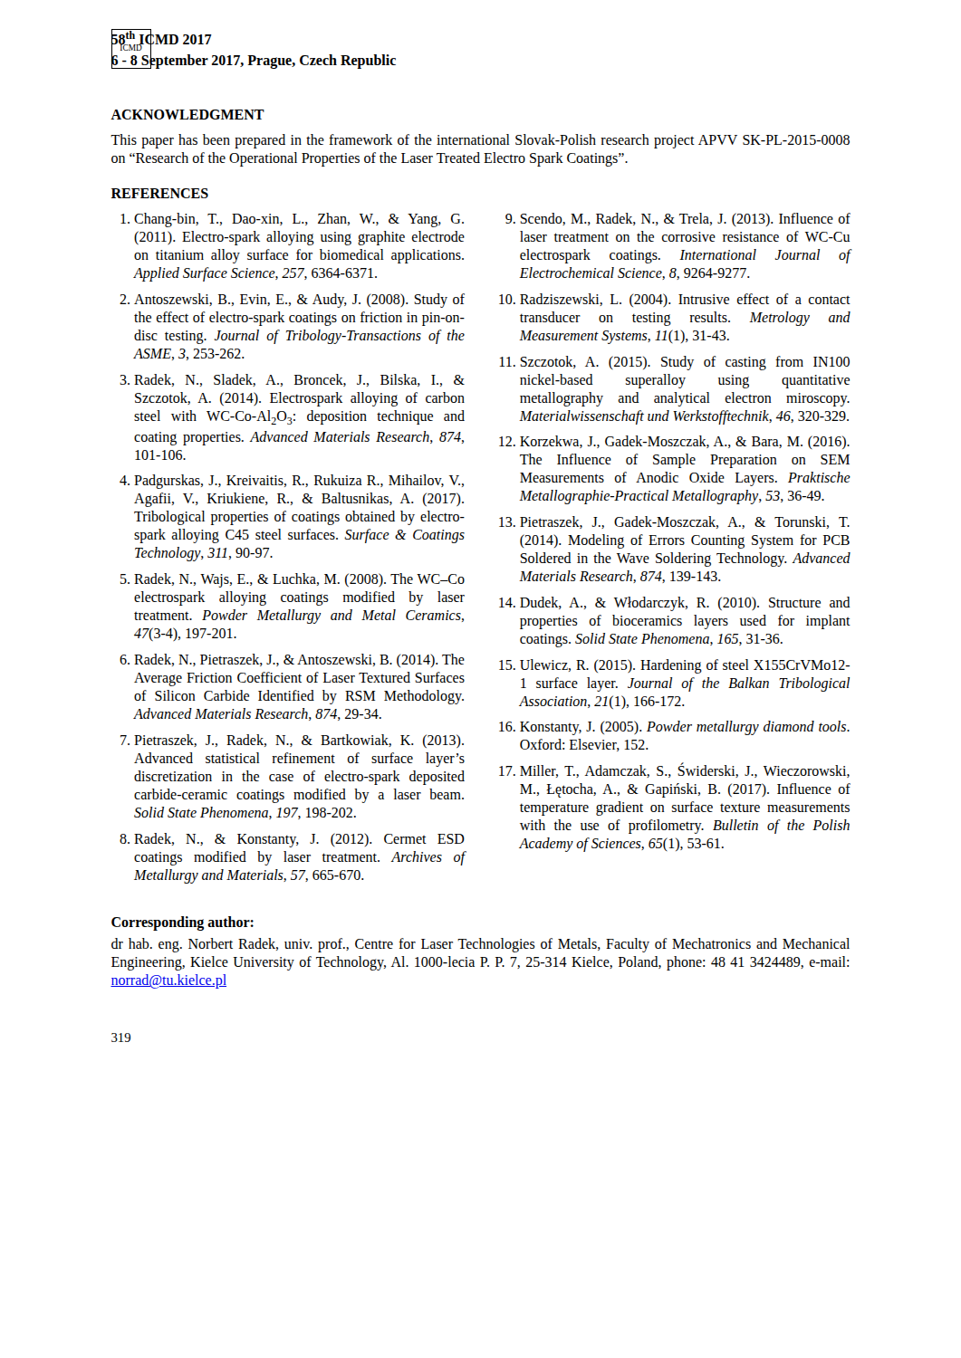ICMD
58th ICMD 2017
6 - 8 September 2017, Prague, Czech Republic
ACKNOWLEDGMENT
This paper has been prepared in the framework of the international Slovak-Polish research project APVV SK-PL-2015-0008 on “Research of the Operational Properties of the Laser Treated Electro Spark Coatings”.
REFERENCES
Chang-bin, T., Dao-xin, L., Zhan, W., & Yang, G. (2011). Electro-spark alloying using graphite electrode on titanium alloy surface for biomedical applications. Applied Surface Science, 257, 6364-6371.
Antoszewski, B., Evin, E., & Audy, J. (2008). Study of the effect of electro-spark coatings on friction in pin-on-disc testing. Journal of Tribology-Transactions of the ASME, 3, 253-262.
Radek, N., Sladek, A., Broncek, J., Bilska, I., & Szczotok, A. (2014). Electrospark alloying of carbon steel with WC-Co-Al2O3: deposition technique and coating properties. Advanced Materials Research, 874, 101-106.
Padgurskas, J., Kreivaitis, R., Rukuiza R., Mihailov, V., Agafii, V., Kriukiene, R., & Baltusnikas, A. (2017). Tribological properties of coatings obtained by electro-spark alloying C45 steel surfaces. Surface & Coatings Technology, 311, 90-97.
Radek, N., Wajs, E., & Luchka, M. (2008). The WC–Co electrospark alloying coatings modified by laser treatment. Powder Metallurgy and Metal Ceramics, 47(3-4), 197-201.
Radek, N., Pietraszek, J., & Antoszewski, B. (2014). The Average Friction Coefficient of Laser Textured Surfaces of Silicon Carbide Identified by RSM Methodology. Advanced Materials Research, 874, 29-34.
Pietraszek, J., Radek, N., & Bartkowiak, K. (2013). Advanced statistical refinement of surface layer’s discretization in the case of electro-spark deposited carbide-ceramic coatings modified by a laser beam. Solid State Phenomena, 197, 198-202.
Radek, N., & Konstanty, J. (2012). Cermet ESD coatings modified by laser treatment. Archives of Metallurgy and Materials, 57, 665-670.
Scendo, M., Radek, N., & Trela, J. (2013). Influence of laser treatment on the corrosive resistance of WC-Cu electrospark coatings. International Journal of Electrochemical Science, 8, 9264-9277.
Radziszewski, L. (2004). Intrusive effect of a contact transducer on testing results. Metrology and Measurement Systems, 11(1), 31-43.
Szczotok, A. (2015). Study of casting from IN100 nickel-based superalloy using quantitative metallography and analytical electron miroscopy. Materialwissenschaft und Werkstofftechnik, 46, 320-329.
Korzekwa, J., Gadek-Moszczak, A., & Bara, M. (2016). The Influence of Sample Preparation on SEM Measurements of Anodic Oxide Layers. Praktische Metallographie-Practical Metallography, 53, 36-49.
Pietraszek, J., Gadek-Moszczak, A., & Torunski, T. (2014). Modeling of Errors Counting System for PCB Soldered in the Wave Soldering Technology. Advanced Materials Research, 874, 139-143.
Dudek, A., & Włodarczyk, R. (2010). Structure and properties of bioceramics layers used for implant coatings. Solid State Phenomena, 165, 31-36.
Ulewicz, R. (2015). Hardening of steel X155CrVMo12-1 surface layer. Journal of the Balkan Tribological Association, 21(1), 166-172.
Konstanty, J. (2005). Powder metallurgy diamond tools. Oxford: Elsevier, 152.
Miller, T., Adamczak, S., Świderski, J., Wieczorowski, M., Łętocha, A., & Gapiński, B. (2017). Influence of temperature gradient on surface texture measurements with the use of profilometry. Bulletin of the Polish Academy of Sciences, 65(1), 53-61.
Corresponding author:
dr hab. eng. Norbert Radek, univ. prof., Centre for Laser Technologies of Metals, Faculty of Mechatronics and Mechanical Engineering, Kielce University of Technology, Al. 1000-lecia P. P. 7, 25-314 Kielce, Poland, phone: 48 41 3424489, e-mail: norrad@tu.kielce.pl
319